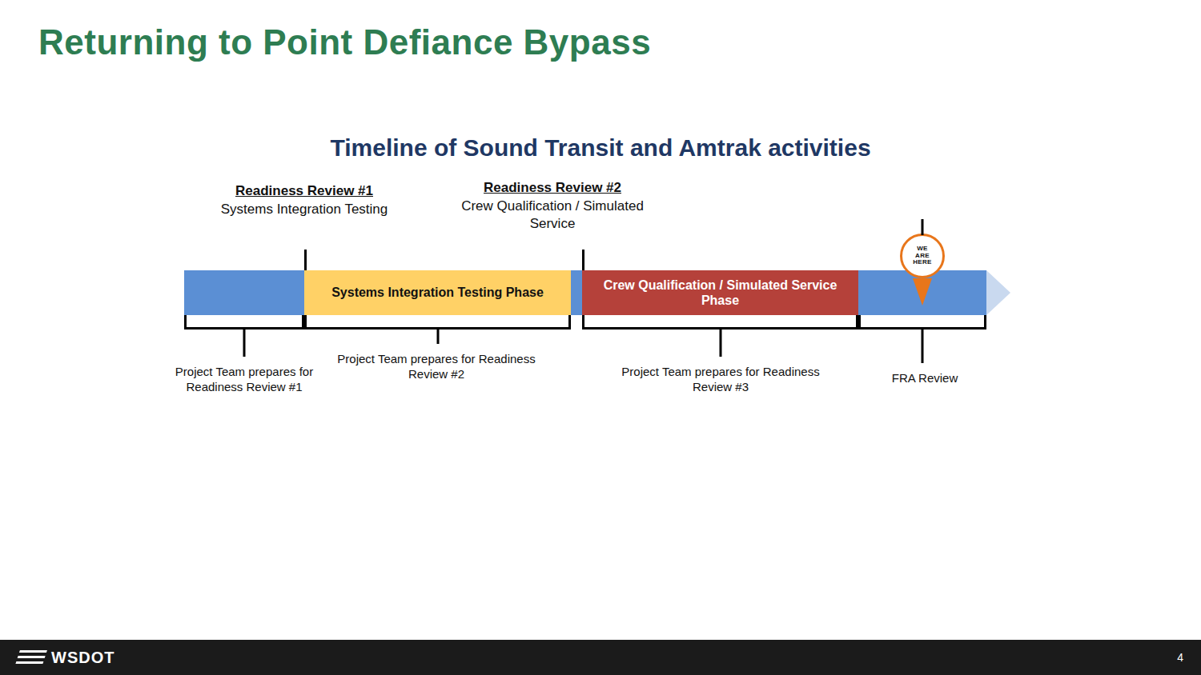Returning to Point Defiance Bypass
Timeline of Sound Transit and Amtrak activities
Readiness Review #1 Systems Integration Testing
Readiness Review #2 Crew Qualification / Simulated Service
Systems Integration Testing Phase
Crew Qualification / Simulated Service Phase
WE
ARE
HERE
Project Team prepares for Readiness Review #1
Project Team prepares for Readiness Review #2
Project Team prepares for Readiness Review #3
FRA Review
WSDOT
4